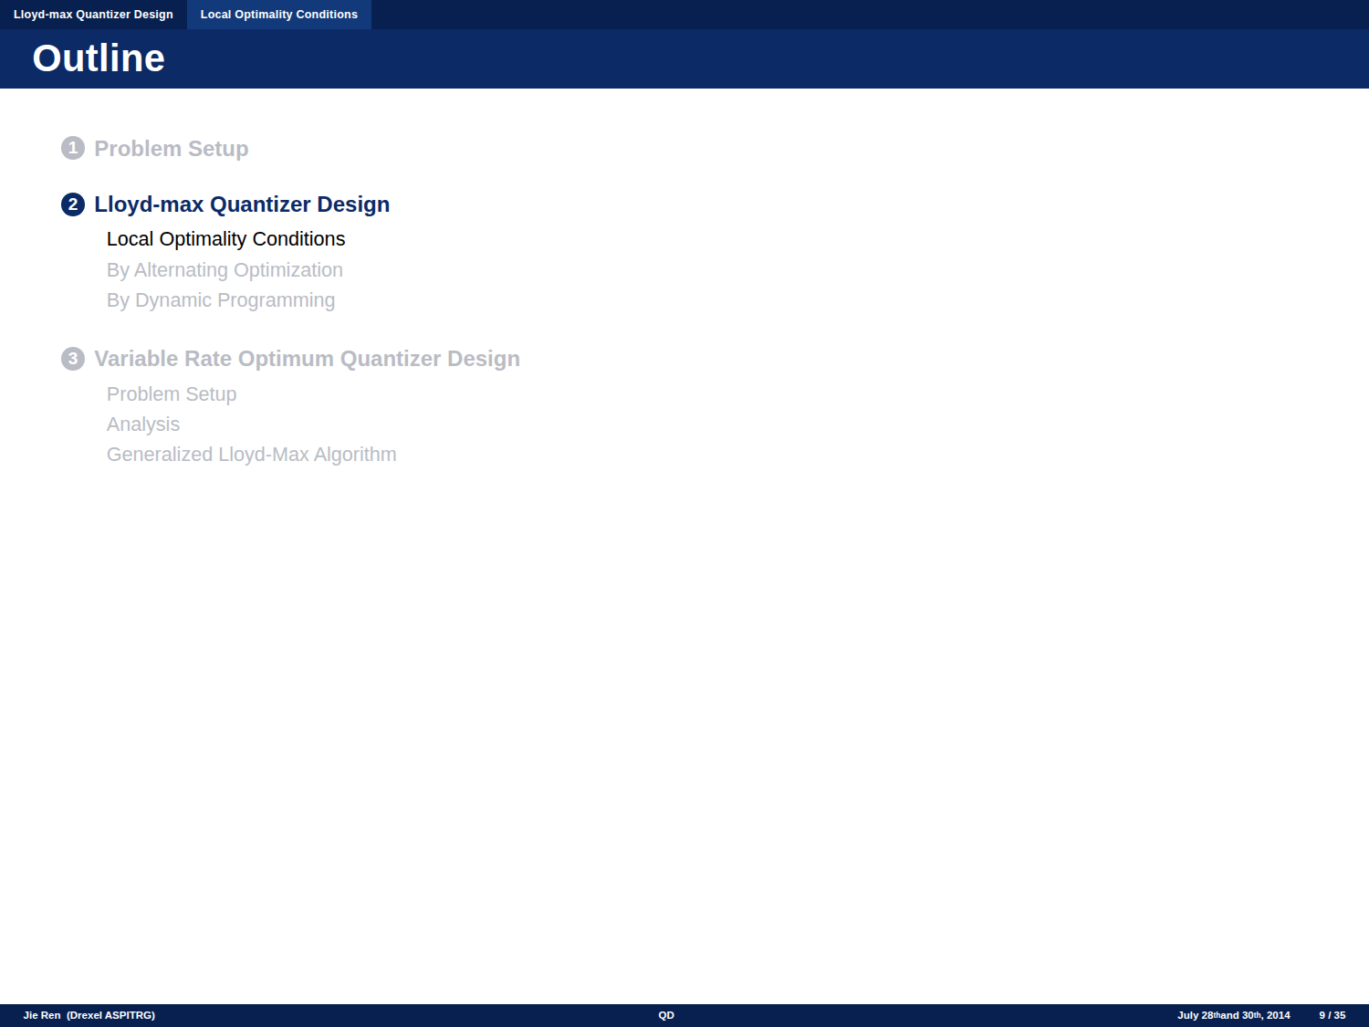Lloyd-max Quantizer Design
Local Optimality Conditions
Outline
1 Problem Setup
2 Lloyd-max Quantizer Design
Local Optimality Conditions
By Alternating Optimization
By Dynamic Programming
3 Variable Rate Optimum Quantizer Design
Problem Setup
Analysis
Generalized Lloyd-Max Algorithm
Jie Ren (Drexel ASPITRG)
QD
July 28th and 30th, 2014
9 / 35